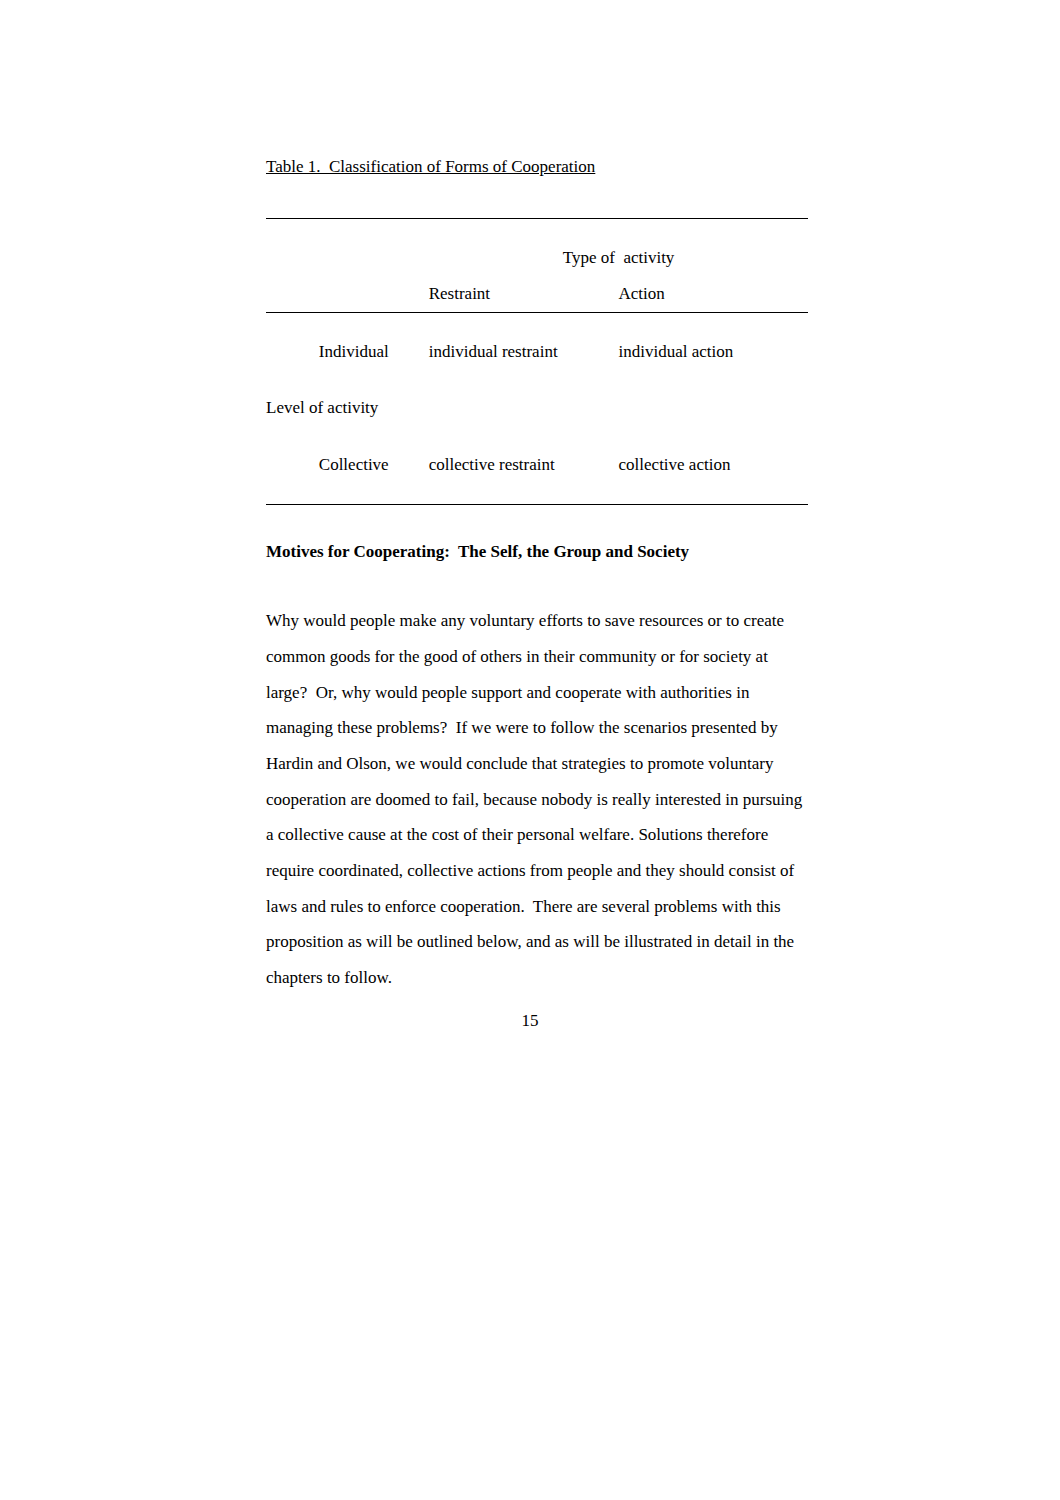Table 1. Classification of Forms of Cooperation
| | Type of activity |
| | Restraint | Action |
| Individual | individual restraint | individual action |
| Level of activity | | |
| Collective | collective restraint | collective action |
Motives for Cooperating: The Self, the Group and Society
Why would people make any voluntary efforts to save resources or to create common goods for the good of others in their community or for society at large? Or, why would people support and cooperate with authorities in managing these problems? If we were to follow the scenarios presented by Hardin and Olson, we would conclude that strategies to promote voluntary cooperation are doomed to fail, because nobody is really interested in pursuing a collective cause at the cost of their personal welfare. Solutions therefore require coordinated, collective actions from people and they should consist of laws and rules to enforce cooperation. There are several problems with this proposition as will be outlined below, and as will be illustrated in detail in the chapters to follow.
15